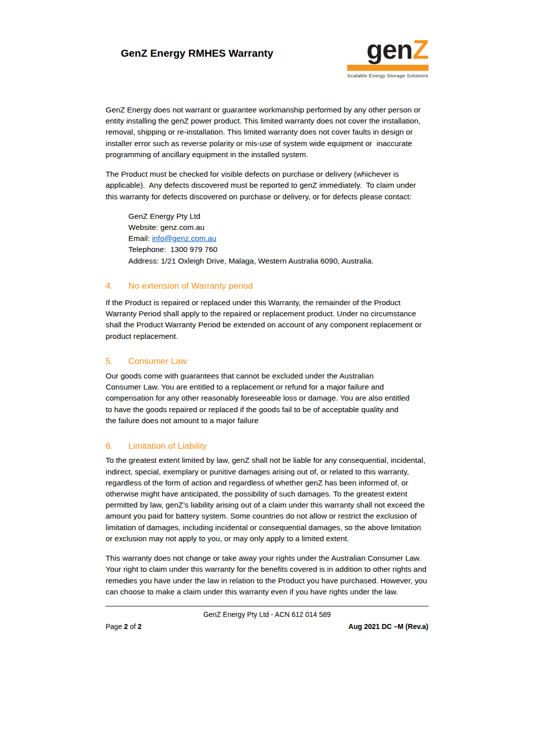GenZ Energy RMHES Warranty
genZ
Scalable Energy Storage Solutions
GenZ Energy does not warrant or guarantee workmanship performed by any other person or entity installing the genZ power product. This limited warranty does not cover the installation, removal, shipping or re-installation. This limited warranty does not cover faults in design or installer error such as reverse polarity or mis-use of system wide equipment or inaccurate programming of ancillary equipment in the installed system.
The Product must be checked for visible defects on purchase or delivery (whichever is applicable). Any defects discovered must be reported to genZ immediately. To claim under this warranty for defects discovered on purchase or delivery, or for defects please contact:
GenZ Energy Pty Ltd
Website: genz.com.au
Email: info@genz.com.au
Telephone: 1300 979 760
Address: 1/21 Oxleigh Drive, Malaga, Western Australia 6090, Australia.
4. No extension of Warranty period
If the Product is repaired or replaced under this Warranty, the remainder of the Product Warranty Period shall apply to the repaired or replacement product. Under no circumstance shall the Product Warranty Period be extended on account of any component replacement or product replacement.
5. Consumer Law
Our goods come with guarantees that cannot be excluded under the Australian
Consumer Law. You are entitled to a replacement or refund for a major failure and
compensation for any other reasonably foreseeable loss or damage. You are also entitled
to have the goods repaired or replaced if the goods fail to be of acceptable quality and
the failure does not amount to a major failure
6. Limitation of Liability
To the greatest extent limited by law, genZ shall not be liable for any consequential, incidental, indirect, special, exemplary or punitive damages arising out of, or related to this warranty, regardless of the form of action and regardless of whether genZ has been informed of, or otherwise might have anticipated, the possibility of such damages. To the greatest extent permitted by law, genZ’s liability arising out of a claim under this warranty shall not exceed the amount you paid for battery system. Some countries do not allow or restrict the exclusion of limitation of damages, including incidental or consequential damages, so the above limitation or exclusion may not apply to you, or may only apply to a limited extent.
This warranty does not change or take away your rights under the Australian Consumer Law. Your right to claim under this warranty for the benefits covered is in addition to other rights and remedies you have under the law in relation to the Product you have purchased. However, you can choose to make a claim under this warranty even if you have rights under the law.
GenZ Energy Pty Ltd - ACN 612 014 589
Page 2 of 2
Aug 2021 DC –M (Rev.a)